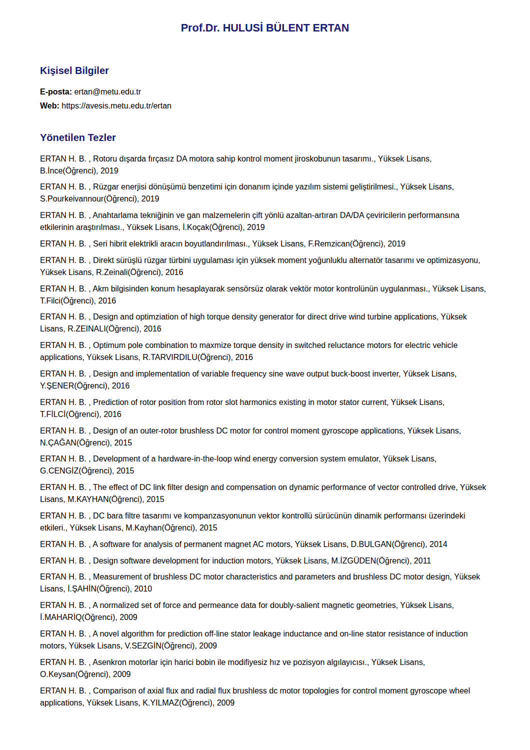Prof.Dr. HULUSİ BÜLENT ERTAN
Kişisel Bilgiler
E-posta: ertan@metu.edu.tr
Web: https://avesis.metu.edu.tr/ertan
Yönetilen Tezler
ERTAN H. B. , Rotoru dışarda fırçasız DA motora sahip kontrol moment jiroskobunun tasarımı., Yüksek Lisans, B.İnce(Öğrenci), 2019
ERTAN H. B. , Rüzgar enerjisi dönüşümü benzetimi için donanım içinde yazılım sistemi geliştirilmesi., Yüksek Lisans, S.Pourkeivannour(Öğrenci), 2019
ERTAN H. B. , Anahtarlama tekniğinin ve gan malzemelerin çift yönlü azaltan-artıran DA/DA çeviricilerin performansına etkilerinin araştırılması., Yüksek Lisans, İ.Koçak(Öğrenci), 2019
ERTAN H. B. , Seri hibrit elektrikli aracın boyutlandırılması., Yüksek Lisans, F.Remzican(Öğrenci), 2019
ERTAN H. B. , Direkt sürüşlü rüzgar türbini uygulaması için yüksek moment yoğunluklu alternatör tasarımı ve optimizasyonu, Yüksek Lisans, R.Zeinali(Öğrenci), 2016
ERTAN H. B. , Akm bilgisinden konum hesaplayarak sensörsüz olarak vektör motor kontrolünün uygulanması., Yüksek Lisans, T.Filci(Öğrenci), 2016
ERTAN H. B. , Design and optimziation of high torque density generator for direct drive wind turbine applications, Yüksek Lisans, R.ZEINALI(Öğrenci), 2016
ERTAN H. B. , Optimum pole combination to maxmize torque density in switched reluctance motors for electric vehicle applications, Yüksek Lisans, R.TARVIRDILU(Öğrenci), 2016
ERTAN H. B. , Design and implementation of variable frequency sine wave output buck-boost inverter, Yüksek Lisans, Y.ŞENER(Öğrenci), 2016
ERTAN H. B. , Prediction of rotor position from rotor slot harmonics existing in motor stator current, Yüksek Lisans, T.FİLCİ(Öğrenci), 2016
ERTAN H. B. , Design of an outer-rotor brushless DC motor for control moment gyroscope applications, Yüksek Lisans, N.ÇAĞAN(Öğrenci), 2015
ERTAN H. B. , Development of a hardware-in-the-loop wind energy conversion system emulator, Yüksek Lisans, G.CENGİZ(Öğrenci), 2015
ERTAN H. B. , The effect of DC link filter design and compensation on dynamic performance of vector controlled drive, Yüksek Lisans, M.KAYHAN(Öğrenci), 2015
ERTAN H. B. , DC bara filtre tasarımı ve kompanzasyonunun vektor kontrollü sürücünün dinamik performansı üzerindeki etkileri., Yüksek Lisans, M.Kayhan(Öğrenci), 2015
ERTAN H. B. , A software for analysis of permanent magnet AC motors, Yüksek Lisans, D.BULGAN(Öğrenci), 2014
ERTAN H. B. , Design software development for induction motors, Yüksek Lisans, M.İZGÜDEN(Öğrenci), 2011
ERTAN H. B. , Measurement of brushless DC motor characteristics and parameters and brushless DC motor design, Yüksek Lisans, İ.ŞAHİN(Öğrenci), 2010
ERTAN H. B. , A normalized set of force and permeance data for doubly-salient magnetic geometries, Yüksek Lisans, İ.MAHARİQ(Öğrenci), 2009
ERTAN H. B. , A novel algorithm for prediction off-line stator leakage inductance and on-line stator resistance of induction motors, Yüksek Lisans, V.SEZGİN(Öğrenci), 2009
ERTAN H. B. , Asenkron motorlar için harici bobin ile modifiyesiz hız ve pozisyon algılayıcısı., Yüksek Lisans, O.Keysan(Öğrenci), 2009
ERTAN H. B. , Comparison of axial flux and radial flux brushless dc motor topologies for control moment gyroscope wheel applications, Yüksek Lisans, K.YILMAZ(Öğrenci), 2009